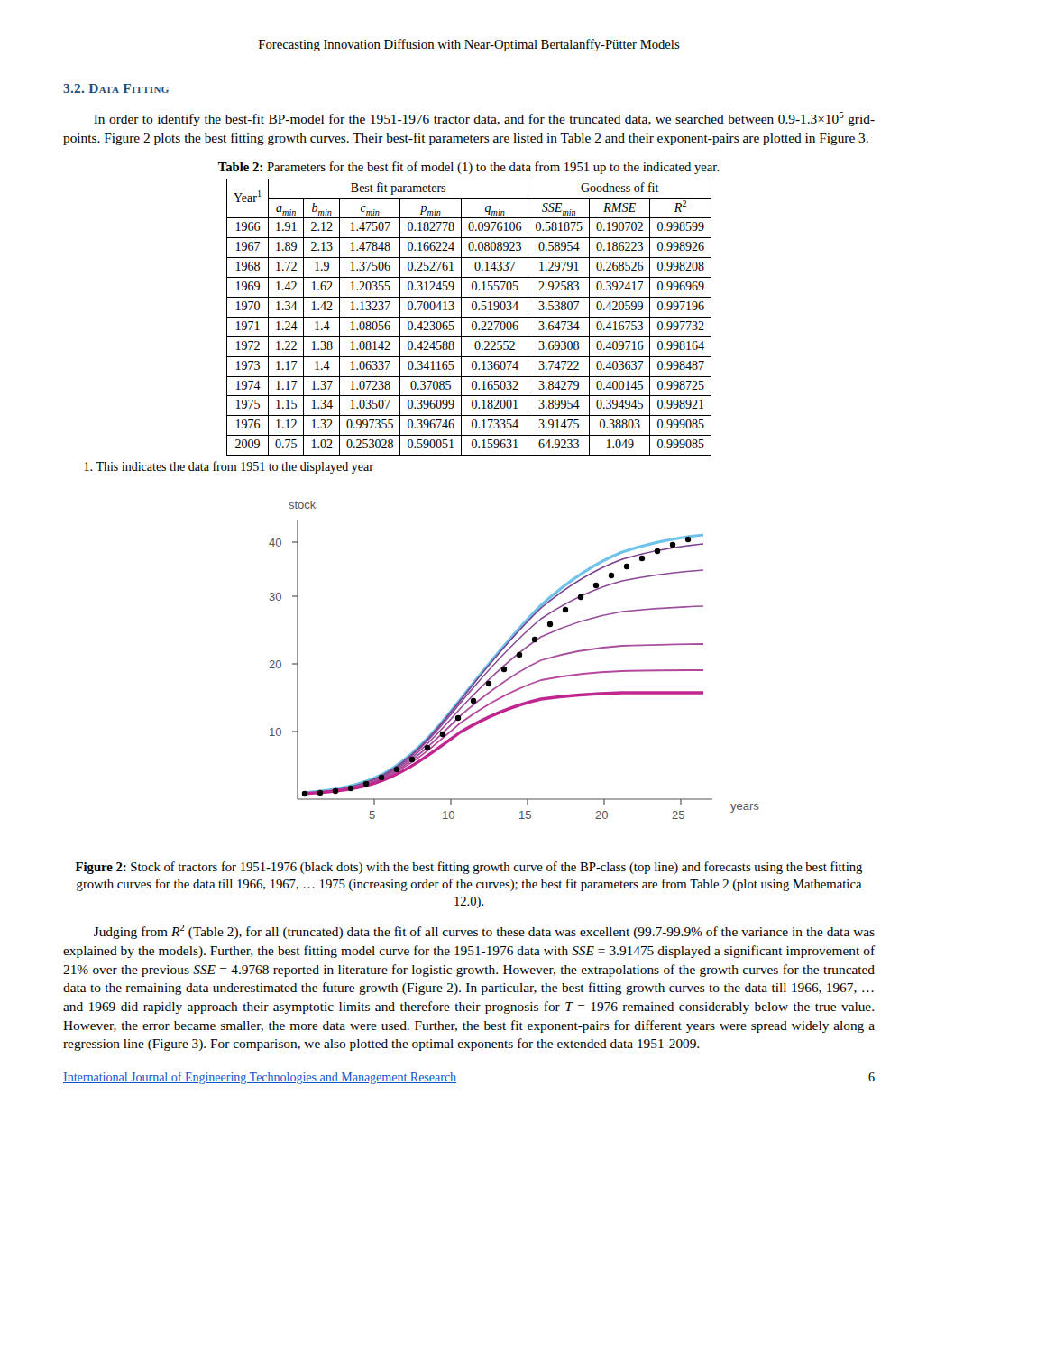Forecasting Innovation Diffusion with Near-Optimal Bertalanffy-Pütter Models
3.2. Data Fitting
In order to identify the best-fit BP-model for the 1951-1976 tractor data, and for the truncated data, we searched between 0.9-1.3×105 grid-points. Figure 2 plots the best fitting growth curves. Their best-fit parameters are listed in Table 2 and their exponent-pairs are plotted in Figure 3.
Table 2: Parameters for the best fit of model (1) to the data from 1951 up to the indicated year.
| Year 1 | Best fit parameters | Goodness of fit |
| --- | --- | --- |
| a min | b min | c min | p min | q min | SSE min | RMSE | R 2 |
| 1966 | 1.91 | 2.12 | 1.47507 | 0.182778 | 0.0976106 | 0.581875 | 0.190702 | 0.998599 |
| 1967 | 1.89 | 2.13 | 1.47848 | 0.166224 | 0.0808923 | 0.58954 | 0.186223 | 0.998926 |
| 1968 | 1.72 | 1.9 | 1.37506 | 0.252761 | 0.14337 | 1.29791 | 0.268526 | 0.998208 |
| 1969 | 1.42 | 1.62 | 1.20355 | 0.312459 | 0.155705 | 2.92583 | 0.392417 | 0.996969 |
| 1970 | 1.34 | 1.42 | 1.13237 | 0.700413 | 0.519034 | 3.53807 | 0.420599 | 0.997196 |
| 1971 | 1.24 | 1.4 | 1.08056 | 0.423065 | 0.227006 | 3.64734 | 0.416753 | 0.997732 |
| 1972 | 1.22 | 1.38 | 1.08142 | 0.424588 | 0.22552 | 3.69308 | 0.409716 | 0.998164 |
| 1973 | 1.17 | 1.4 | 1.06337 | 0.341165 | 0.136074 | 3.74722 | 0.403637 | 0.998487 |
| 1974 | 1.17 | 1.37 | 1.07238 | 0.37085 | 0.165032 | 3.84279 | 0.400145 | 0.998725 |
| 1975 | 1.15 | 1.34 | 1.03507 | 0.396099 | 0.182001 | 3.89954 | 0.394945 | 0.998921 |
| 1976 | 1.12 | 1.32 | 0.997355 | 0.396746 | 0.173354 | 3.91475 | 0.38803 | 0.999085 |
| 2009 | 0.75 | 1.02 | 0.253028 | 0.590051 | 0.159631 | 64.9233 | 1.049 | 0.999085 |
This indicates the data from 1951 to the displayed year
stock years 10 20 30 40 5 10 15 20 25
Figure 2: Stock of tractors for 1951-1976 (black dots) with the best fitting growth curve of the BP-class (top line) and forecasts using the best fitting growth curves for the data till 1966, 1967, … 1975 (increasing order of the curves); the best fit parameters are from Table 2 (plot using Mathematica 12.0).
Judging from R2 (Table 2), for all (truncated) data the fit of all curves to these data was excellent (99.7-99.9% of the variance in the data was explained by the models). Further, the best fitting model curve for the 1951-1976 data with SSE = 3.91475 displayed a significant improvement of 21% over the previous SSE = 4.9768 reported in literature for logistic growth. However, the extrapolations of the growth curves for the truncated data to the remaining data underestimated the future growth (Figure 2). In particular, the best fitting growth curves to the data till 1966, 1967, … and 1969 did rapidly approach their asymptotic limits and therefore their prognosis for T = 1976 remained considerably below the true value. However, the error became smaller, the more data were used. Further, the best fit exponent-pairs for different years were spread widely along a regression line (Figure 3). For comparison, we also plotted the optimal exponents for the extended data 1951-2009.
International Journal of Engineering Technologies and Management Research 6